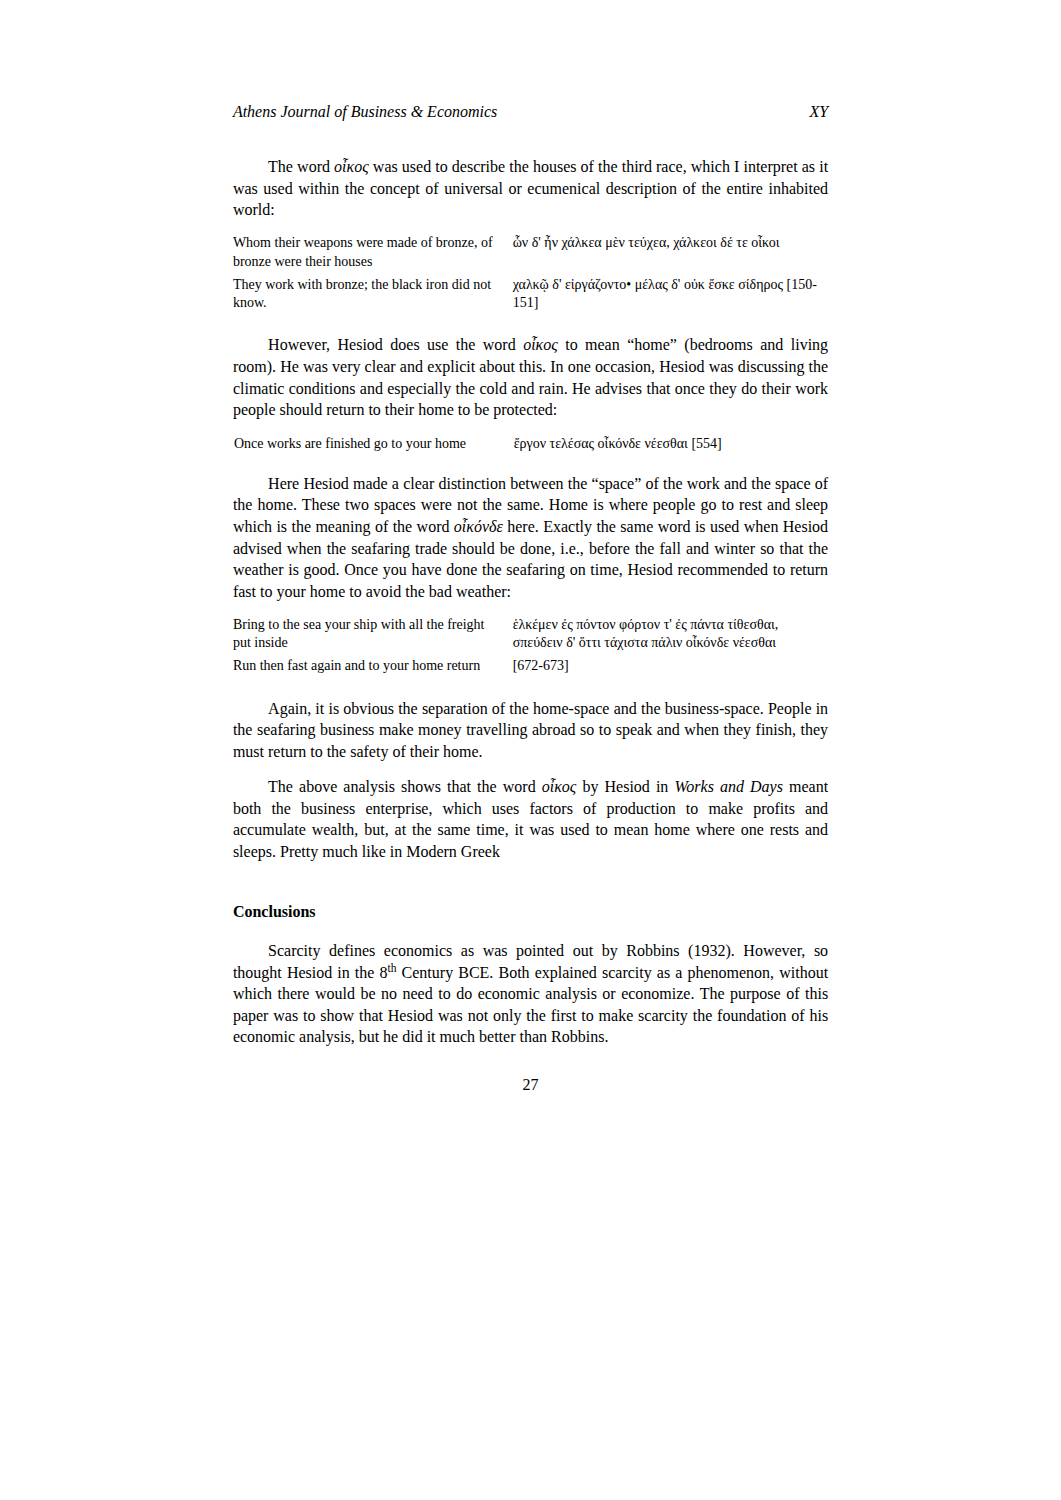Athens Journal of Business & Economics XY
The word οἶκος was used to describe the houses of the third race, which I interpret as it was used within the concept of universal or ecumenical description of the entire inhabited world:
| Whom their weapons were made of bronze, of bronze were their houses | ὧν δ' ἦν χάλκεα μὲν τεύχεα, χάλκεοι δέ τε οἶκοι |
| They work with bronze; the black iron did not know. | χαλκῷ δ' εἰργάζοντο• μέλας δ' οὐκ ἔσκε σίδηρος [150-151] |
However, Hesiod does use the word οἶκος to mean “home” (bedrooms and living room). He was very clear and explicit about this. In one occasion, Hesiod was discussing the climatic conditions and especially the cold and rain. He advises that once they do their work people should return to their home to be protected:
| Once works are finished go to your home | ἔργον τελέσας οἶκόνδε νέεσθαι [554] |
Here Hesiod made a clear distinction between the “space” of the work and the space of the home. These two spaces were not the same. Home is where people go to rest and sleep which is the meaning of the word οἶκόνδε here. Exactly the same word is used when Hesiod advised when the seafaring trade should be done, i.e., before the fall and winter so that the weather is good. Once you have done the seafaring on time, Hesiod recommended to return fast to your home to avoid the bad weather:
| Bring to the sea your ship with all the freight put inside | ἑλκέμεν ἐς πόντον φόρτον τ' ἐς πάντα τίθεσθαι, σπεύδειν δ' ὅττι τάχιστα πάλιν οἶκόνδε νέεσθαι |
| Run then fast again and to your home return | [672-673] |
Again, it is obvious the separation of the home-space and the business-space. People in the seafaring business make money travelling abroad so to speak and when they finish, they must return to the safety of their home.
The above analysis shows that the word οἶκος by Hesiod in Works and Days meant both the business enterprise, which uses factors of production to make profits and accumulate wealth, but, at the same time, it was used to mean home where one rests and sleeps. Pretty much like in Modern Greek
Conclusions
Scarcity defines economics as was pointed out by Robbins (1932). However, so thought Hesiod in the 8th Century BCE. Both explained scarcity as a phenomenon, without which there would be no need to do economic analysis or economize. The purpose of this paper was to show that Hesiod was not only the first to make scarcity the foundation of his economic analysis, but he did it much better than Robbins.
27